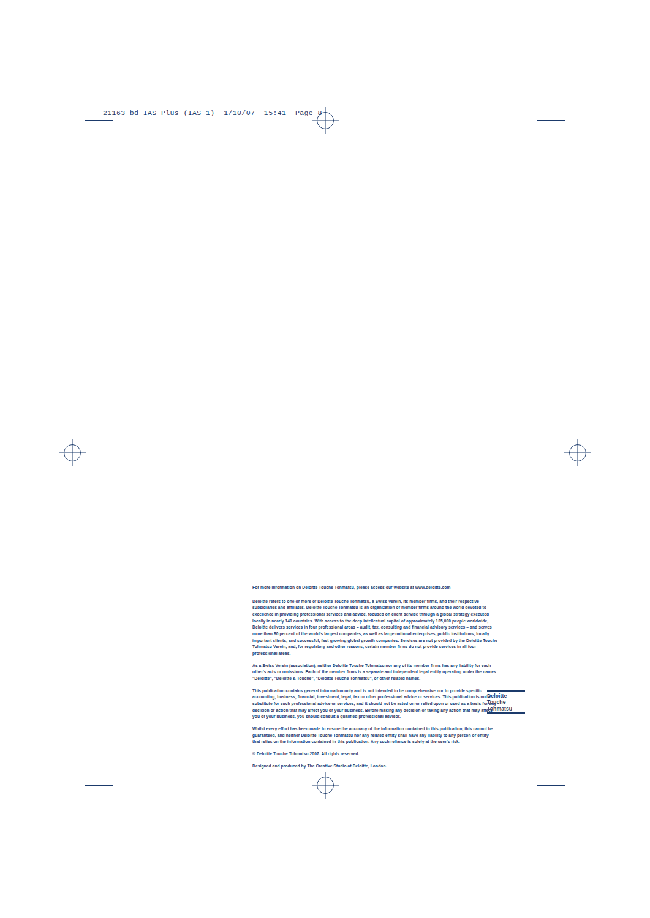21163 bd IAS Plus (IAS 1) 1/10/07 15:41 Page 8
For more information on Deloitte Touche Tohmatsu, please access our website at www.deloitte.com
Deloitte refers to one or more of Deloitte Touche Tohmatsu, a Swiss Verein, its member firms, and their respective subsidiaries and affiliates. Deloitte Touche Tohmatsu is an organization of member firms around the world devoted to excellence in providing professional services and advice, focused on client service through a global strategy executed locally in nearly 140 countries. With access to the deep intellectual capital of approximately 135,000 people worldwide, Deloitte delivers services in four professional areas – audit, tax, consulting and financial advisory services – and serves more than 80 percent of the world's largest companies, as well as large national enterprises, public institutions, locally important clients, and successful, fast-growing global growth companies. Services are not provided by the Deloitte Touche Tohmatsu Verein, and, for regulatory and other reasons, certain member firms do not provide services in all four professional areas.
As a Swiss Verein (association), neither Deloitte Touche Tohmatsu nor any of its member firms has any liability for each other's acts or omissions. Each of the member firms is a separate and independent legal entity operating under the names "Deloitte", "Deloitte & Touche", "Deloitte Touche Tohmatsu", or other related names.
This publication contains general information only and is not intended to be comprehensive nor to provide specific accounting, business, financial, investment, legal, tax or other professional advice or services. This publication is not a substitute for such professional advice or services, and it should not be acted on or relied upon or used as a basis for any decision or action that may affect you or your business. Before making any decision or taking any action that may affect you or your business, you should consult a qualified professional advisor.
Whilst every effort has been made to ensure the accuracy of the information contained in this publication, this cannot be guaranteed, and neither Deloitte Touche Tohmatsu nor any related entity shall have any liability to any person or entity that relies on the information contained in this publication. Any such reliance is solely at the user's risk.
© Deloitte Touche Tohmatsu 2007. All rights reserved.
Designed and produced by The Creative Studio at Deloitte, London.
Deloitte Touche Tohmatsu